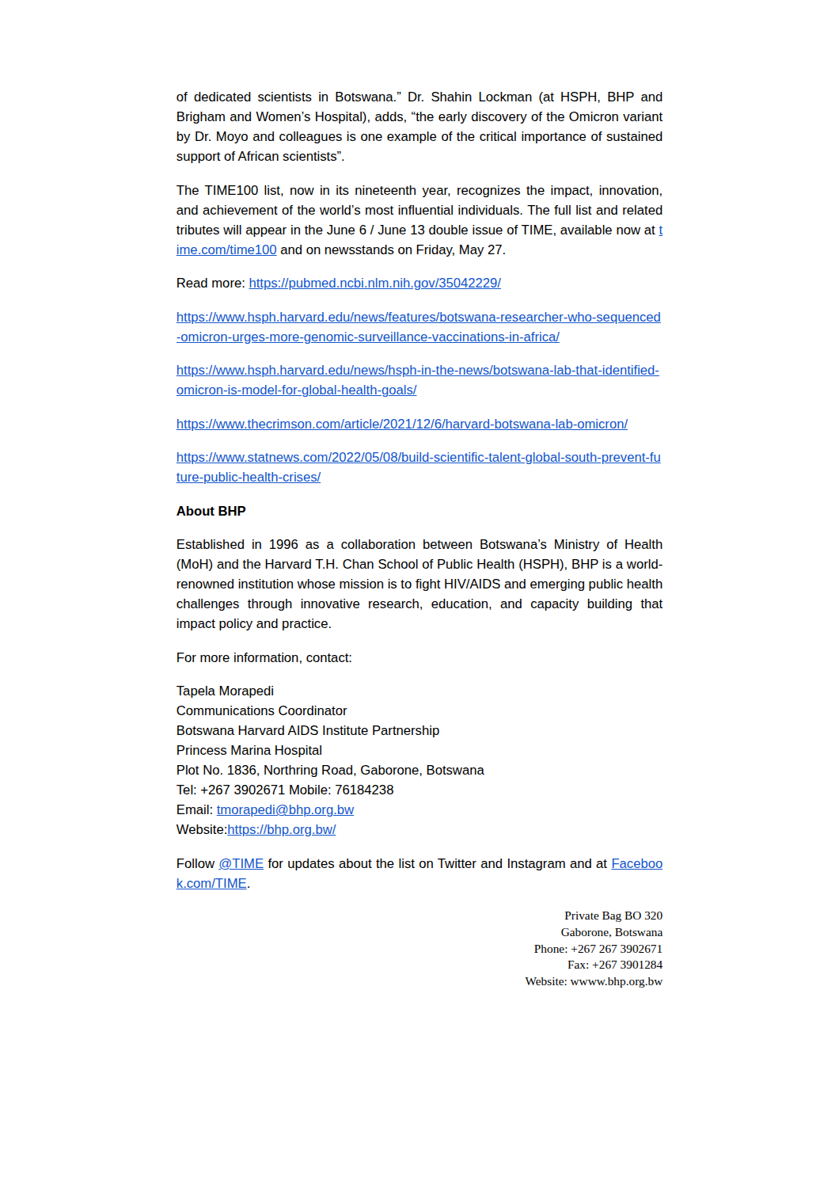of dedicated scientists in Botswana.” Dr. Shahin Lockman (at HSPH, BHP and Brigham and Women’s Hospital), adds, “the early discovery of the Omicron variant by Dr. Moyo and colleagues is one example of the critical importance of sustained support of African scientists”.
The TIME100 list, now in its nineteenth year, recognizes the impact, innovation, and achievement of the world’s most influential individuals. The full list and related tributes will appear in the June 6 / June 13 double issue of TIME, available now at time.com/time100 and on newsstands on Friday, May 27.
Read more: https://pubmed.ncbi.nlm.nih.gov/35042229/
https://www.hsph.harvard.edu/news/features/botswana-researcher-who-sequenced-omicron-urges-more-genomic-surveillance-vaccinations-in-africa/
https://www.hsph.harvard.edu/news/hsph-in-the-news/botswana-lab-that-identified-omicron-is-model-for-global-health-goals/
https://www.thecrimson.com/article/2021/12/6/harvard-botswana-lab-omicron/
https://www.statnews.com/2022/05/08/build-scientific-talent-global-south-prevent-future-public-health-crises/
About BHP
Established in 1996 as a collaboration between Botswana’s Ministry of Health (MoH) and the Harvard T.H. Chan School of Public Health (HSPH), BHP is a world-renowned institution whose mission is to fight HIV/AIDS and emerging public health challenges through innovative research, education, and capacity building that impact policy and practice.
For more information, contact:
Tapela Morapedi
Communications Coordinator
Botswana Harvard AIDS Institute Partnership
Princess Marina Hospital
Plot No. 1836, Northring Road, Gaborone, Botswana
Tel: +267 3902671 Mobile: 76184238
Email: tmorapedi@bhp.org.bw
Website:https://bhp.org.bw/
Follow @TIME for updates about the list on Twitter and Instagram and at Facebook.com/TIME.
Private Bag BO 320
Gaborone, Botswana
Phone: +267 267 3902671
Fax: +267 3901284
Website: wwww.bhp.org.bw